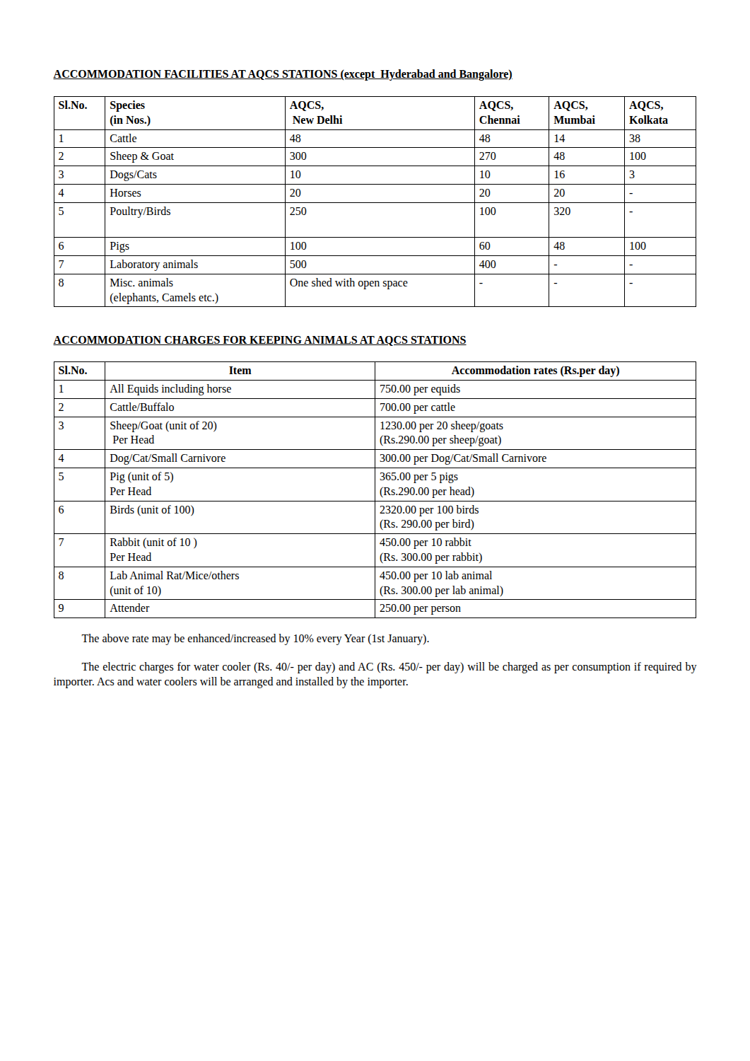ACCOMMODATION FACILITIES AT AQCS STATIONS (except Hyderabad and Bangalore)
| Sl.No. | Species (in Nos.) | AQCS, New Delhi | AQCS, Chennai | AQCS, Mumbai | AQCS, Kolkata |
| --- | --- | --- | --- | --- | --- |
| 1 | Cattle | 48 | 48 | 14 | 38 |
| 2 | Sheep & Goat | 300 | 270 | 48 | 100 |
| 3 | Dogs/Cats | 10 | 10 | 16 | 3 |
| 4 | Horses | 20 | 20 | 20 | - |
| 5 | Poultry/Birds | 250 | 100 | 320 | - |
| 6 | Pigs | 100 | 60 | 48 | 100 |
| 7 | Laboratory animals | 500 | 400 | - | - |
| 8 | Misc. animals (elephants, Camels etc.) | One shed with open space | - | - | - |
ACCOMMODATION CHARGES FOR KEEPING ANIMALS AT AQCS STATIONS
| Sl.No. | Item | Accommodation rates (Rs.per day) |
| --- | --- | --- |
| 1 | All Equids including horse | 750.00 per equids |
| 2 | Cattle/Buffalo | 700.00 per cattle |
| 3 | Sheep/Goat (unit of 20) Per Head | 1230.00 per 20 sheep/goats (Rs.290.00 per sheep/goat) |
| 4 | Dog/Cat/Small Carnivore | 300.00 per Dog/Cat/Small Carnivore |
| 5 | Pig (unit of 5) Per Head | 365.00 per 5 pigs (Rs.290.00 per head) |
| 6 | Birds (unit of 100) | 2320.00 per 100 birds (Rs. 290.00 per bird) |
| 7 | Rabbit (unit of 10 ) Per Head | 450.00 per 10 rabbit (Rs. 300.00 per rabbit) |
| 8 | Lab Animal Rat/Mice/others (unit of 10) | 450.00 per 10 lab animal (Rs. 300.00 per lab animal) |
| 9 | Attender | 250.00 per person |
The above rate may be enhanced/increased by 10% every Year (1st January).
The electric charges for water cooler (Rs. 40/- per day) and AC (Rs. 450/- per day) will be charged as per consumption if required by importer. Acs and water coolers will be arranged and installed by the importer.